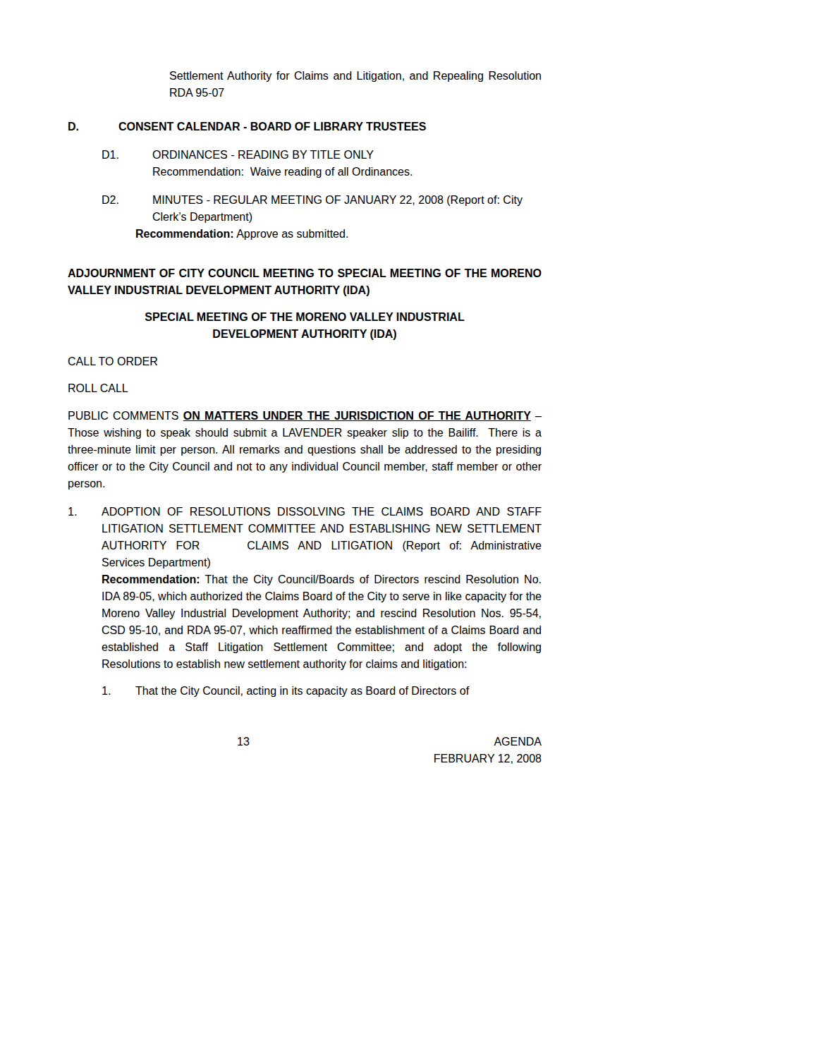Settlement Authority for Claims and Litigation, and Repealing Resolution RDA 95-07
| D. | CONSENT CALENDAR - BOARD OF LIBRARY TRUSTEES |
| D1. | ORDINANCES - READING BY TITLE ONLY Recommendation: Waive reading of all Ordinances. |
| D2. | MINUTES - REGULAR MEETING OF JANUARY 22, 2008 (Report of: City Clerk’s Department) |
Recommendation: Approve as submitted.
ADJOURNMENT OF CITY COUNCIL MEETING TO SPECIAL MEETING OF THE MORENO VALLEY INDUSTRIAL DEVELOPMENT AUTHORITY (IDA)
SPECIAL MEETING OF THE MORENO VALLEY INDUSTRIAL
DEVELOPMENT AUTHORITY (IDA)
CALL TO ORDER
ROLL CALL
PUBLIC COMMENTS ON MATTERS UNDER THE JURISDICTION OF THE AUTHORITY – Those wishing to speak should submit a LAVENDER speaker slip to the Bailiff. There is a three-minute limit per person. All remarks and questions shall be addressed to the presiding officer or to the City Council and not to any individual Council member, staff member or other person.
| 1. | ADOPTION OF RESOLUTIONS DISSOLVING THE CLAIMS BOARD AND STAFF LITIGATION SETTLEMENT COMMITTEE AND ESTABLISHING NEW SETTLEMENT AUTHORITY FOR CLAIMS AND LITIGATION (Report of: Administrative Services Department) |
Recommendation: That the City Council/Boards of Directors rescind Resolution No. IDA 89-05, which authorized the Claims Board of the City to serve in like capacity for the Moreno Valley Industrial Development Authority; and rescind Resolution Nos. 95-54, CSD 95-10, and RDA 95-07, which reaffirmed the establishment of a Claims Board and established a Staff Litigation Settlement Committee; and adopt the following Resolutions to establish new settlement authority for claims and litigation:
| 1. | That the City Council, acting in its capacity as Board of Directors of |
13 AGENDA
FEBRUARY 12, 2008